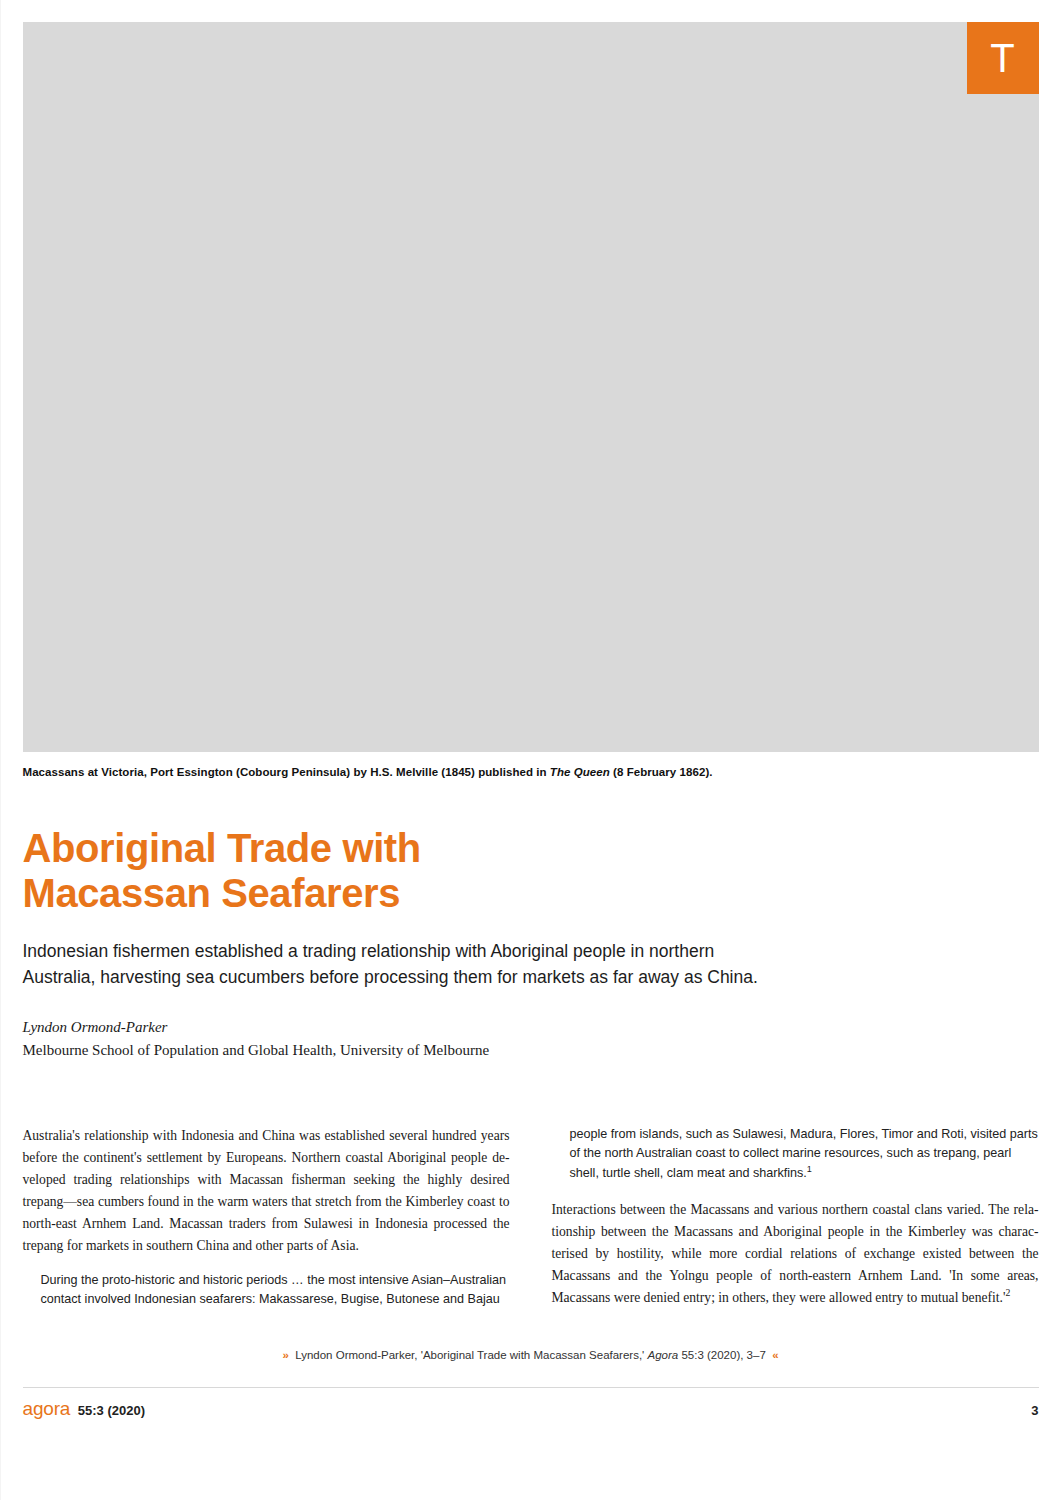T
Macassans at Victoria, Port Essington (Cobourg Peninsula) by H.S. Melville (1845) published in The Queen (8 February 1862).
Aboriginal Trade with
Macassan Seafarers
Indonesian fishermen established a trading relationship with Aboriginal people in northern Australia, harvesting sea cucumbers before processing them for markets as far away as China.
Lyndon Ormond-Parker Melbourne School of Population and Global Health, University of Melbourne
Australia's relationship with Indonesia and China was established several hundred years before the continent's settlement by Europeans. Northern coastal Aboriginal people developed trading relationships with Macassan fisherman seeking the highly desired trepang—sea cumbers found in the warm waters that stretch from the Kimberley coast to north-east Arnhem Land. Macassan traders from Sulawesi in Indonesia processed the trepang for markets in southern China and other parts of Asia.
During the proto-historic and historic periods … the most intensive Asian–Australian contact involved Indonesian seafarers: Makassarese, Bugise, Butonese and Bajau people from islands, such as Sulawesi, Madura, Flores, Timor and Roti, visited parts of the north Australian coast to collect marine resources, such as trepang, pearl shell, turtle shell, clam meat and sharkfins.1
Interactions between the Macassans and various northern coastal clans varied. The relationship between the Macassans and Aboriginal people in the Kimberley was characterised by hostility, while more cordial relations of exchange existed between the Macassans and the Yolngu people of north-eastern Arnhem Land. 'In some areas, Macassans were denied entry; in others, they were allowed entry to mutual benefit.'2
» Lyndon Ormond-Parker, 'Aboriginal Trade with Macassan Seafarers,' Agora 55:3 (2020), 3–7 «
agora 55:3 (2020)
3